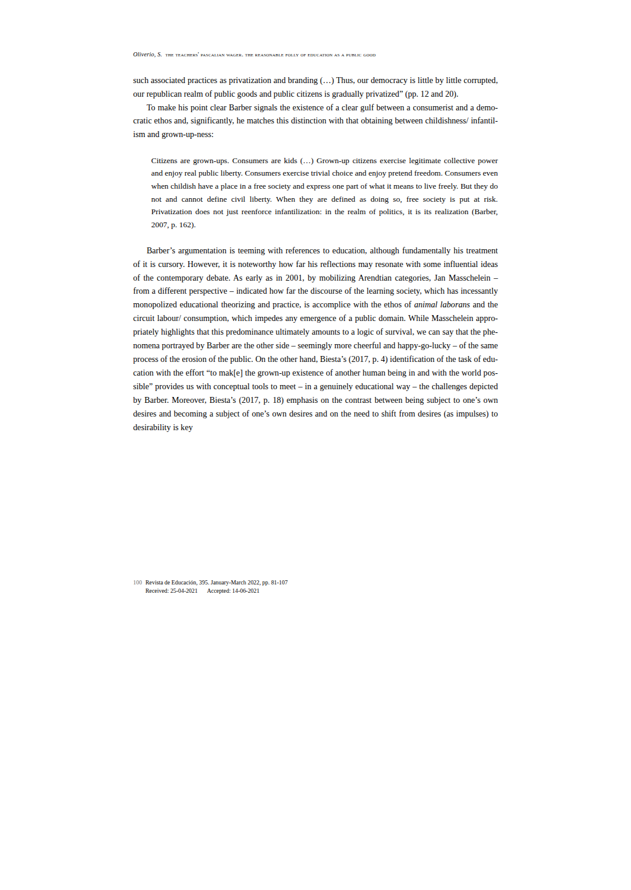Oliverio, S. The teachers' Pascalian wager. The reasonable folly of education as a public good
such associated practices as privatization and branding (…) Thus, our democracy is little by little corrupted, our republican realm of public goods and public citizens is gradually privatized” (pp. 12 and 20).
To make his point clear Barber signals the existence of a clear gulf between a consumerist and a democratic ethos and, significantly, he matches this distinction with that obtaining between childishness/ infantilism and grown-up-ness:
Citizens are grown-ups. Consumers are kids (…) Grown-up citizens exercise legitimate collective power and enjoy real public liberty. Consumers exercise trivial choice and enjoy pretend freedom. Consumers even when childish have a place in a free society and express one part of what it means to live freely. But they do not and cannot define civil liberty. When they are defined as doing so, free society is put at risk. Privatization does not just reenforce infantilization: in the realm of politics, it is its realization (Barber, 2007, p. 162).
Barber’s argumentation is teeming with references to education, although fundamentally his treatment of it is cursory. However, it is noteworthy how far his reflections may resonate with some influential ideas of the contemporary debate. As early as in 2001, by mobilizing Arendtian categories, Jan Masschelein – from a different perspective – indicated how far the discourse of the learning society, which has incessantly monopolized educational theorizing and practice, is accomplice with the ethos of animal laborans and the circuit labour/ consumption, which impedes any emergence of a public domain. While Masschelein appropriately highlights that this predominance ultimately amounts to a logic of survival, we can say that the phenomena portrayed by Barber are the other side – seemingly more cheerful and happy-go-lucky – of the same process of the erosion of the public. On the other hand, Biesta’s (2017, p. 4) identification of the task of education with the effort “to mak[e] the grown-up existence of another human being in and with the world possible” provides us with conceptual tools to meet – in a genuinely educational way – the challenges depicted by Barber. Moreover, Biesta’s (2017, p. 18) emphasis on the contrast between being subject to one’s own desires and becoming a subject of one’s own desires and on the need to shift from desires (as impulses) to desirability is key
100 Revista de Educación, 395. January-March 2022, pp. 81-107 Received: 25-04-2021 Accepted: 14-06-2021